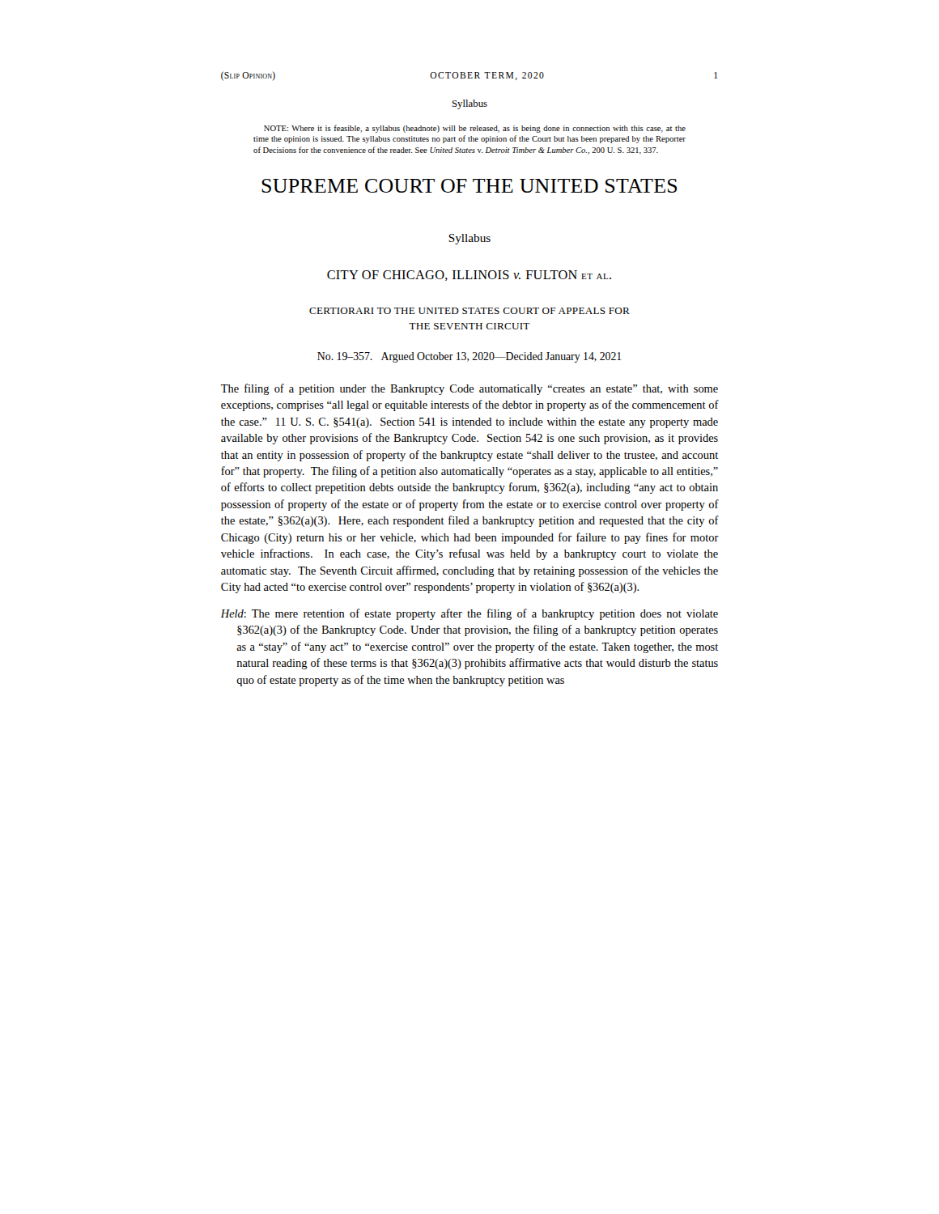(Slip Opinion) OCTOBER TERM, 2020 1
Syllabus
NOTE: Where it is feasible, a syllabus (headnote) will be released, as is being done in connection with this case, at the time the opinion is issued. The syllabus constitutes no part of the opinion of the Court but has been prepared by the Reporter of Decisions for the convenience of the reader. See United States v. Detroit Timber & Lumber Co., 200 U. S. 321, 337.
SUPREME COURT OF THE UNITED STATES
Syllabus
CITY OF CHICAGO, ILLINOIS v. FULTON et al.
CERTIORARI TO THE UNITED STATES COURT OF APPEALS FOR
THE SEVENTH CIRCUIT
No. 19–357. Argued October 13, 2020—Decided January 14, 2021
The filing of a petition under the Bankruptcy Code automatically “creates an estate” that, with some exceptions, comprises “all legal or equitable interests of the debtor in property as of the commencement of the case.” 11 U. S. C. §541(a). Section 541 is intended to include within the estate any property made available by other provisions of the Bankruptcy Code. Section 542 is one such provision, as it provides that an entity in possession of property of the bankruptcy estate “shall deliver to the trustee, and account for” that property. The filing of a petition also automatically “operates as a stay, applicable to all entities,” of efforts to collect prepetition debts outside the bankruptcy forum, §362(a), including “any act to obtain possession of property of the estate or of property from the estate or to exercise control over property of the estate,” §362(a)(3). Here, each respondent filed a bankruptcy petition and requested that the city of Chicago (City) return his or her vehicle, which had been impounded for failure to pay fines for motor vehicle infractions. In each case, the City’s refusal was held by a bankruptcy court to violate the automatic stay. The Seventh Circuit affirmed, concluding that by retaining possession of the vehicles the City had acted “to exercise control over” respondents’ property in violation of §362(a)(3).
Held: The mere retention of estate property after the filing of a bankruptcy petition does not violate §362(a)(3) of the Bankruptcy Code. Under that provision, the filing of a bankruptcy petition operates as a “stay” of “any act” to “exercise control” over the property of the estate. Taken together, the most natural reading of these terms is that §362(a)(3) prohibits affirmative acts that would disturb the status quo of estate property as of the time when the bankruptcy petition was